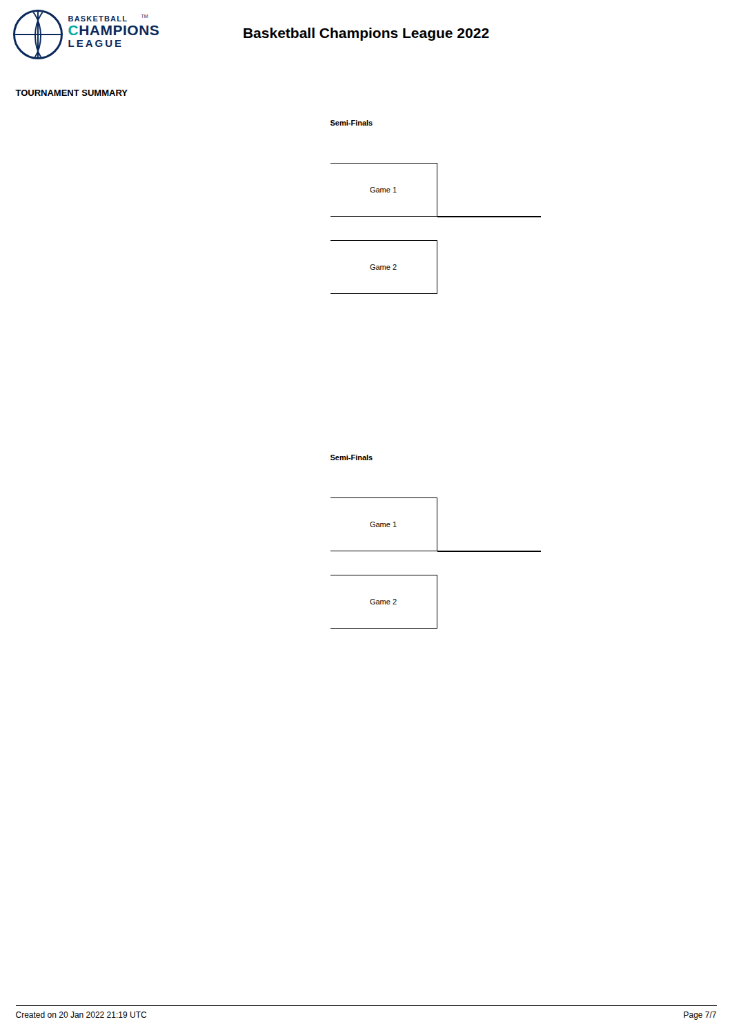BASKETBALL
CHAMPIONS
LEAGUE
TM
Basketball Champions League 2022
TOURNAMENT SUMMARY
Semi-Finals
Game 1
Game 2
Semi-Finals
Game 1
Game 2
Created on 20 Jan 2022 21:19 UTC
Page 7/7